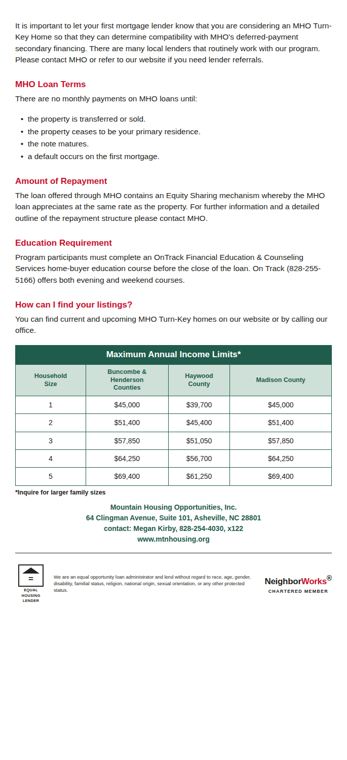It is important to let your first mortgage lender know that you are considering an MHO Turn-Key Home so that they can determine compatibility with MHO's deferred-payment secondary financing. There are many local lenders that routinely work with our program. Please contact MHO or refer to our website if you need lender referrals.
MHO Loan Terms
There are no monthly payments on MHO loans until:
the property is transferred or sold.
the property ceases to be your primary residence.
the note matures.
a default occurs on the first mortgage.
Amount of Repayment
The loan offered through MHO contains an Equity Sharing mechanism whereby the MHO loan appreciates at the same rate as the property. For further information and a detailed outline of the repayment structure please contact MHO.
Education Requirement
Program participants must complete an OnTrack Financial Education & Counseling Services home-buyer education course before the close of the loan. On Track (828-255-5166) offers both evening and weekend courses.
How can I find your listings?
You can find current and upcoming MHO Turn-Key homes on our website or by calling our office.
Maximum Annual Income Limits*
| Household Size | Buncombe & Henderson Counties | Haywood County | Madison County |
| --- | --- | --- | --- |
| 1 | $45,000 | $39,700 | $45,000 |
| 2 | $51,400 | $45,400 | $51,400 |
| 3 | $57,850 | $51,050 | $57,850 |
| 4 | $64,250 | $56,700 | $64,250 |
| 5 | $69,400 | $61,250 | $69,400 |
*Inquire for larger family sizes
Mountain Housing Opportunities, Inc.
64 Clingman Avenue, Suite 101, Asheville, NC 28801
contact: Megan Kirby, 828-254-4030, x122
www.mtnhousing.org
EQUAL HOUSING
LENDER
We are an equal opportunity loan administrator and lend without regard to race, age, gender, disability, familial status, religion, national origin, sexual orientation, or any other protected status.
NeighborWorks®
CHARTERED MEMBER